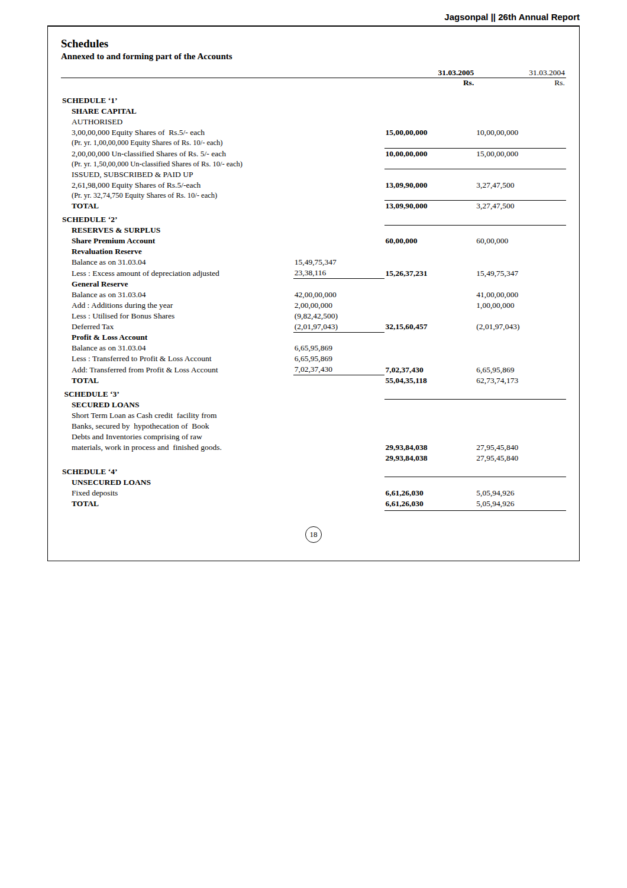Jagsonpal || 26th Annual Report
Schedules
Annexed to and forming part of the Accounts
| | | 31.03.2005 | 31.03.2004 |
| | | Rs. | Rs. |
| SCHEDULE ‘1’ | | | |
| SHARE CAPITAL | | | |
| AUTHORISED | | | |
| 3,00,00,000 Equity Shares of Rs.5/- each | | 15,00,00,000 | 10,00,00,000 |
| (Pr. yr. 1,00,00,000 Equity Shares of Rs. 10/- each) | | | |
| 2,00,00,000 Un-classified Shares of Rs. 5/- each | | 10,00,00,000 | 15,00,00,000 |
| (Pr. yr. 1,50,00,000 Un-classified Shares of Rs. 10/- each) | | | |
| ISSUED, SUBSCRIBED & PAID UP | | | |
| 2,61,98,000 Equity Shares of Rs.5/-each | | 13,09,90,000 | 3,27,47,500 |
| (Pr. yr. 32,74,750 Equity Shares of Rs. 10/- each) | | | |
| TOTAL | | 13,09,90,000 | 3,27,47,500 |
| SCHEDULE ‘2’ | | | |
| RESERVES & SURPLUS | | | |
| Share Premium Account | | 60,00,000 | 60,00,000 |
| Revaluation Reserve | | | |
| Balance as on 31.03.04 | 15,49,75,347 | | |
| Less : Excess amount of depreciation adjusted | 23,38,116 | 15,26,37,231 | 15,49,75,347 |
| General Reserve | | | |
| Balance as on 31.03.04 | 42,00,00,000 | | 41,00,00,000 |
| Add : Additions during the year | 2,00,00,000 | | 1,00,00,000 |
| Less : Utilised for Bonus Shares | (9,82,42,500) | | |
| Deferred Tax | (2,01,97,043) | 32,15,60,457 | (2,01,97,043) |
| Profit & Loss Account | | | |
| Balance as on 31.03.04 | 6,65,95,869 | | |
| Less : Transferred to Profit & Loss Account | 6,65,95,869 | | |
| Add: Transferred from Profit & Loss Account | 7,02,37,430 | 7,02,37,430 | 6,65,95,869 |
| TOTAL | | 55,04,35,118 | 62,73,74,173 |
| SCHEDULE ‘3’ | | | |
| SECURED LOANS | | | |
| Short Term Loan as Cash credit facility from | | | |
| Banks, secured by hypothecation of Book | | | |
| Debts and Inventories comprising of raw | | | |
| materials, work in process and finished goods. | | 29,93,84,038 | 27,95,45,840 |
| | | 29,93,84,038 | 27,95,45,840 |
| SCHEDULE ‘4’ | | | |
| UNSECURED LOANS | | | |
| Fixed deposits | | 6,61,26,030 | 5,05,94,926 |
| TOTAL | | 6,61,26,030 | 5,05,94,926 |
18